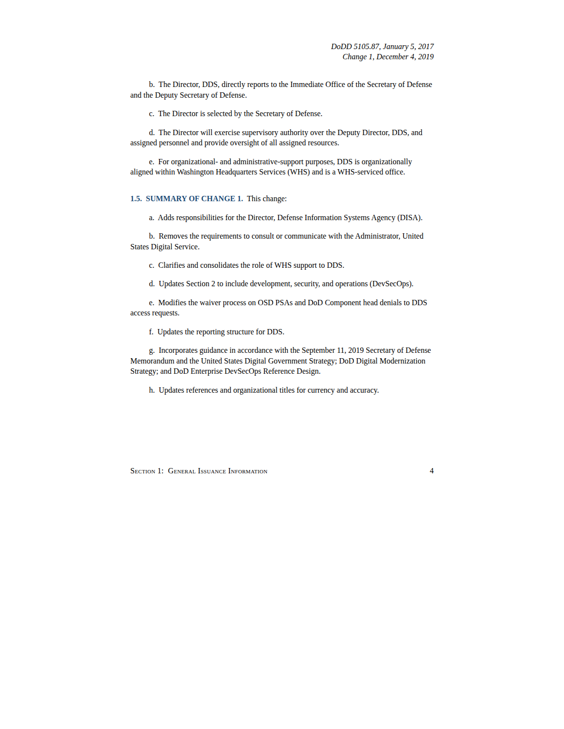DoDD 5105.87, January 5, 2017
Change 1, December 4, 2019
b. The Director, DDS, directly reports to the Immediate Office of the Secretary of Defense and the Deputy Secretary of Defense.
c. The Director is selected by the Secretary of Defense.
d. The Director will exercise supervisory authority over the Deputy Director, DDS, and assigned personnel and provide oversight of all assigned resources.
e. For organizational- and administrative-support purposes, DDS is organizationally aligned within Washington Headquarters Services (WHS) and is a WHS-serviced office.
1.5. Summary of Change 1. This change:
a. Adds responsibilities for the Director, Defense Information Systems Agency (DISA).
b. Removes the requirements to consult or communicate with the Administrator, United States Digital Service.
c. Clarifies and consolidates the role of WHS support to DDS.
d. Updates Section 2 to include development, security, and operations (DevSecOps).
e. Modifies the waiver process on OSD PSAs and DoD Component head denials to DDS access requests.
f. Updates the reporting structure for DDS.
g. Incorporates guidance in accordance with the September 11, 2019 Secretary of Defense Memorandum and the United States Digital Government Strategy; DoD Digital Modernization Strategy; and DoD Enterprise DevSecOps Reference Design.
h. Updates references and organizational titles for currency and accuracy.
Section 1: General Issuance Information 4